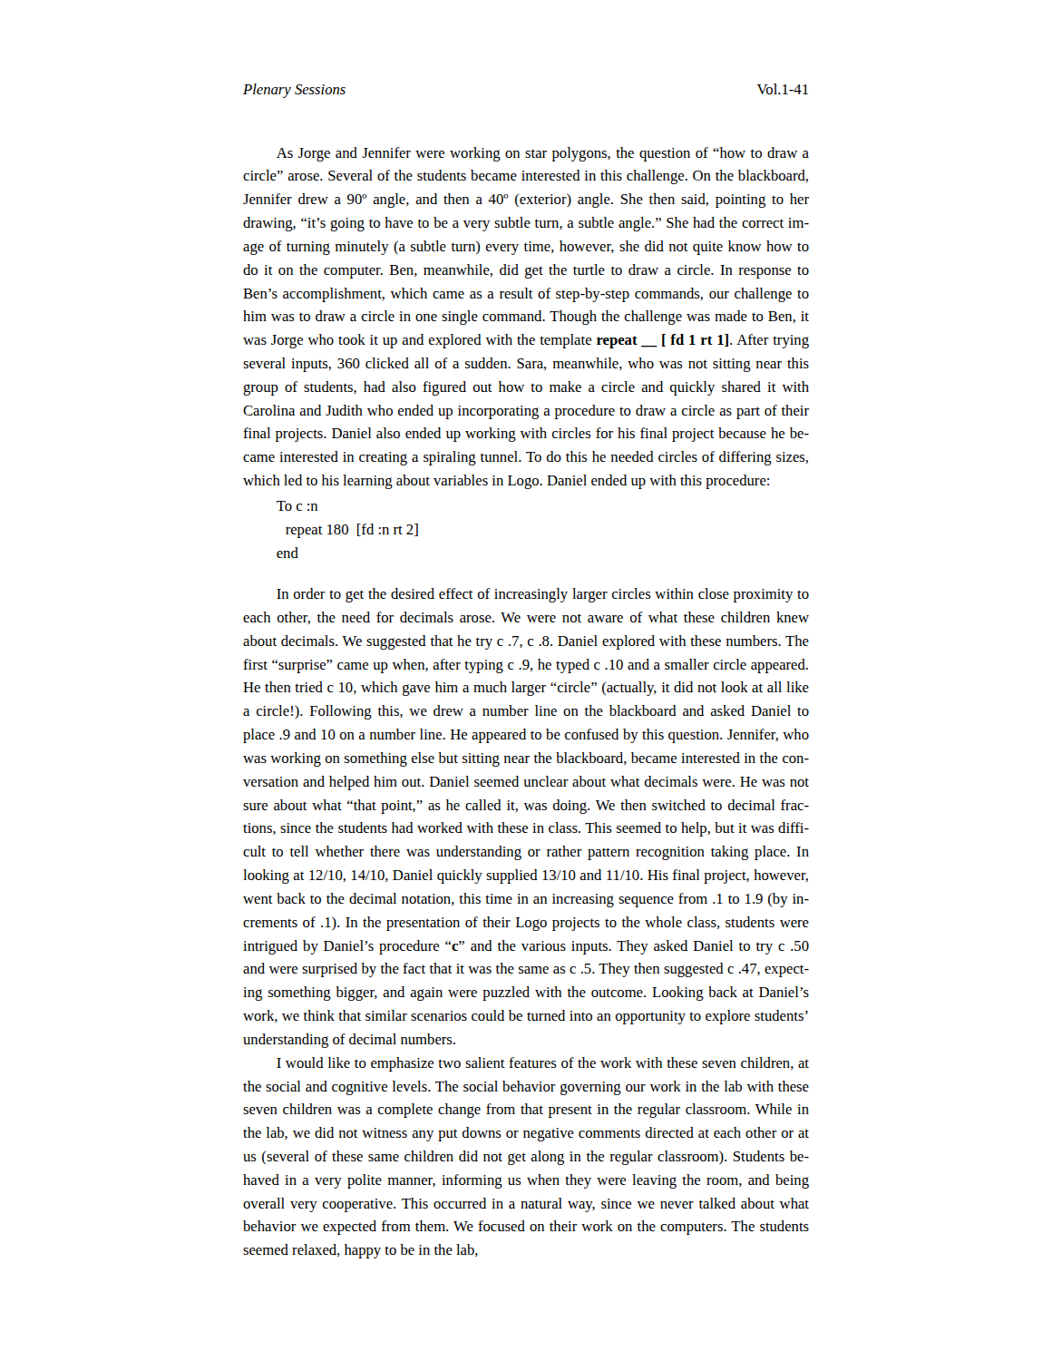Plenary Sessions Vol.1-41
As Jorge and Jennifer were working on star polygons, the question of “how to draw a circle” arose. Several of the students became interested in this challenge. On the blackboard, Jennifer drew a 90º angle, and then a 40º (exterior) angle. She then said, pointing to her drawing, “it’s going to have to be a very subtle turn, a subtle angle.” She had the correct image of turning minutely (a subtle turn) every time, however, she did not quite know how to do it on the computer. Ben, meanwhile, did get the turtle to draw a circle. In response to Ben’s accomplishment, which came as a result of step-by-step commands, our challenge to him was to draw a circle in one single command. Though the challenge was made to Ben, it was Jorge who took it up and explored with the template repeat __ [ fd 1 rt 1]. After trying several inputs, 360 clicked all of a sudden. Sara, meanwhile, who was not sitting near this group of students, had also figured out how to make a circle and quickly shared it with Carolina and Judith who ended up incorporating a procedure to draw a circle as part of their final projects. Daniel also ended up working with circles for his final project because he became interested in creating a spiraling tunnel. To do this he needed circles of differing sizes, which led to his learning about variables in Logo. Daniel ended up with this procedure:
To c :n
repeat 180 [fd :n rt 2]
end
In order to get the desired effect of increasingly larger circles within close proximity to each other, the need for decimals arose. We were not aware of what these children knew about decimals. We suggested that he try c .7, c .8. Daniel explored with these numbers. The first “surprise” came up when, after typing c .9, he typed c .10 and a smaller circle appeared. He then tried c 10, which gave him a much larger “circle” (actually, it did not look at all like a circle!). Following this, we drew a number line on the blackboard and asked Daniel to place .9 and 10 on a number line. He appeared to be confused by this question. Jennifer, who was working on something else but sitting near the blackboard, became interested in the conversation and helped him out. Daniel seemed unclear about what decimals were. He was not sure about what “that point,” as he called it, was doing. We then switched to decimal fractions, since the students had worked with these in class. This seemed to help, but it was difficult to tell whether there was understanding or rather pattern recognition taking place. In looking at 12/10, 14/10, Daniel quickly supplied 13/10 and 11/10. His final project, however, went back to the decimal notation, this time in an increasing sequence from .1 to 1.9 (by increments of .1). In the presentation of their Logo projects to the whole class, students were intrigued by Daniel’s procedure “c” and the various inputs. They asked Daniel to try c .50 and were surprised by the fact that it was the same as c .5. They then suggested c .47, expecting something bigger, and again were puzzled with the outcome. Looking back at Daniel’s work, we think that similar scenarios could be turned into an opportunity to explore students’ understanding of decimal numbers.
I would like to emphasize two salient features of the work with these seven children, at the social and cognitive levels. The social behavior governing our work in the lab with these seven children was a complete change from that present in the regular classroom. While in the lab, we did not witness any put downs or negative comments directed at each other or at us (several of these same children did not get along in the regular classroom). Students behaved in a very polite manner, informing us when they were leaving the room, and being overall very cooperative. This occurred in a natural way, since we never talked about what behavior we expected from them. We focused on their work on the computers. The students seemed relaxed, happy to be in the lab,